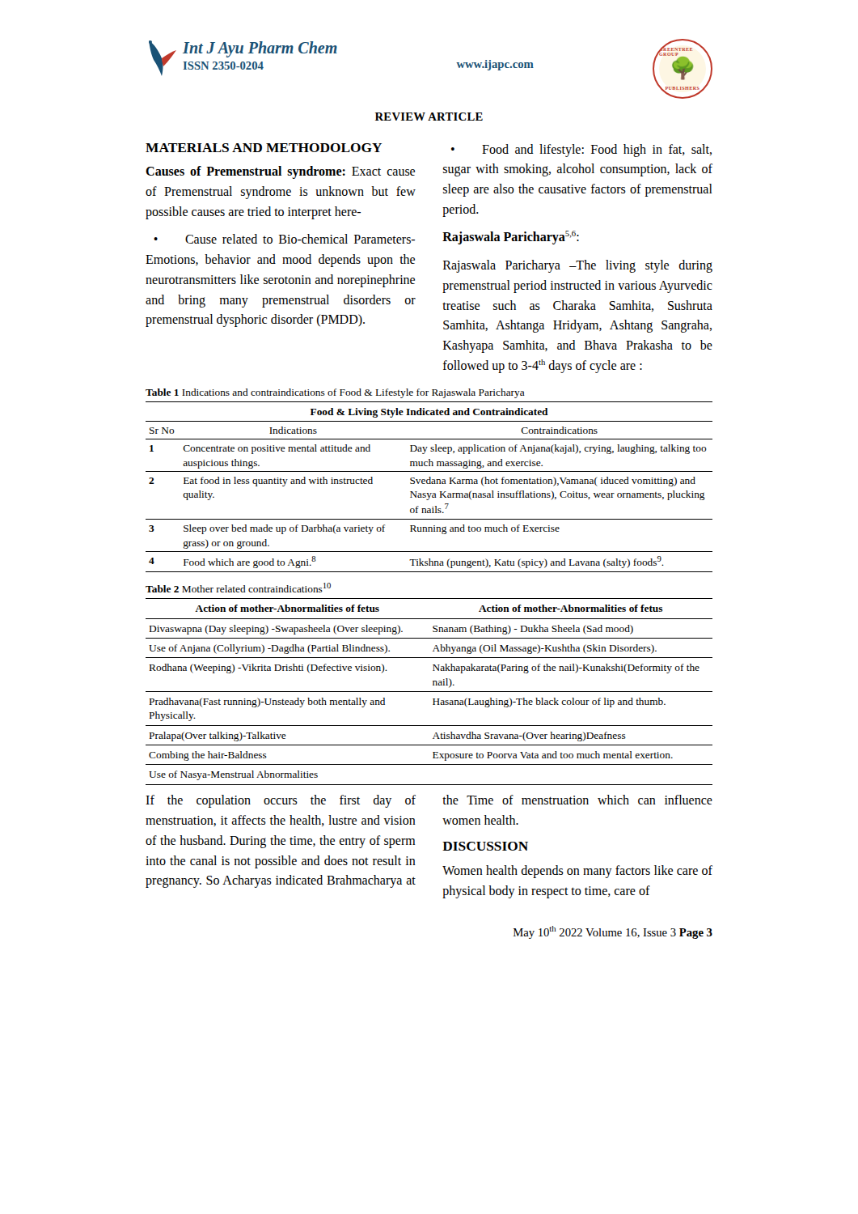Int J Ayu Pharm Chem
ISSN 2350-0204
www.ijapc.com
GREENTREE GROUP 🌳 PUBLISHERS
REVIEW ARTICLE
MATERIALS AND METHODOLOGY
Causes of Premenstrual syndrome: Exact cause of Premenstrual syndrome is unknown but few possible causes are tried to interpret here-
Cause related to Bio-chemical Parameters- Emotions, behavior and mood depends upon the neurotransmitters like serotonin and norepinephrine and bring many premenstrual disorders or premenstrual dysphoric disorder (PMDD). Food and lifestyle: Food high in fat, salt, sugar with smoking, alcohol consumption, lack of sleep are also the causative factors of premenstrual period.
Rajaswala Paricharya5,6:
Rajaswala Paricharya –The living style during premenstrual period instructed in various Ayurvedic treatise such as Charaka Samhita, Sushruta Samhita, Ashtanga Hridyam, Ashtang Sangraha, Kashyapa Samhita, and Bhava Prakasha to be followed up to 3-4th days of cycle are :
Table 1 Indications and contraindications of Food & Lifestyle for Rajaswala Paricharya
| Food & Living Style Indicated and Contraindicated |
| --- |
| Sr No | Indications | Contraindications |
| 1 | Concentrate on positive mental attitude and auspicious things. | Day sleep, application of Anjana(kajal), crying, laughing, talking too much massaging, and exercise. |
| 2 | Eat food in less quantity and with instructed quality. | Svedana Karma (hot fomentation),Vamana( iduced vomitting) and Nasya Karma(nasal insufflations), Coitus, wear ornaments, plucking of nails. 7 |
| 3 | Sleep over bed made up of Darbha(a variety of grass) or on ground. | Running and too much of Exercise |
| 4 | Food which are good to Agni. 8 | Tikshna (pungent), Katu (spicy) and Lavana (salty) foods 9 . |
Table 2 Mother related contraindications10
| Action of mother-Abnormalities of fetus | Action of mother-Abnormalities of fetus |
| --- | --- |
| Divaswapna (Day sleeping) -Swapasheela (Over sleeping). | Snanam (Bathing) - Dukha Sheela (Sad mood) |
| Use of Anjana (Collyrium) -Dagdha (Partial Blindness). | Abhyanga (Oil Massage)-Kushtha (Skin Disorders). |
| Rodhana (Weeping) -Vikrita Drishti (Defective vision). | Nakhapakarata(Paring of the nail)-Kunakshi(Deformity of the nail). |
| Pradhavana(Fast running)-Unsteady both mentally and Physically. | Hasana(Laughing)-The black colour of lip and thumb. |
| Pralapa(Over talking)-Talkative | Atishavdha Sravana-(Over hearing)Deafness |
| Combing the hair-Baldness | Exposure to Poorva Vata and too much mental exertion. |
| Use of Nasya-Menstrual Abnormalities | |
If the copulation occurs the first day of menstruation, it affects the health, lustre and vision of the husband. During the time, the entry of sperm into the canal is not possible and does not result in pregnancy. So Acharyas indicated Brahmacharya at the Time of menstruation which can influence women health.
DISCUSSION
Women health depends on many factors like care of physical body in respect to time, care of
May 10th 2022 Volume 16, Issue 3 Page 3